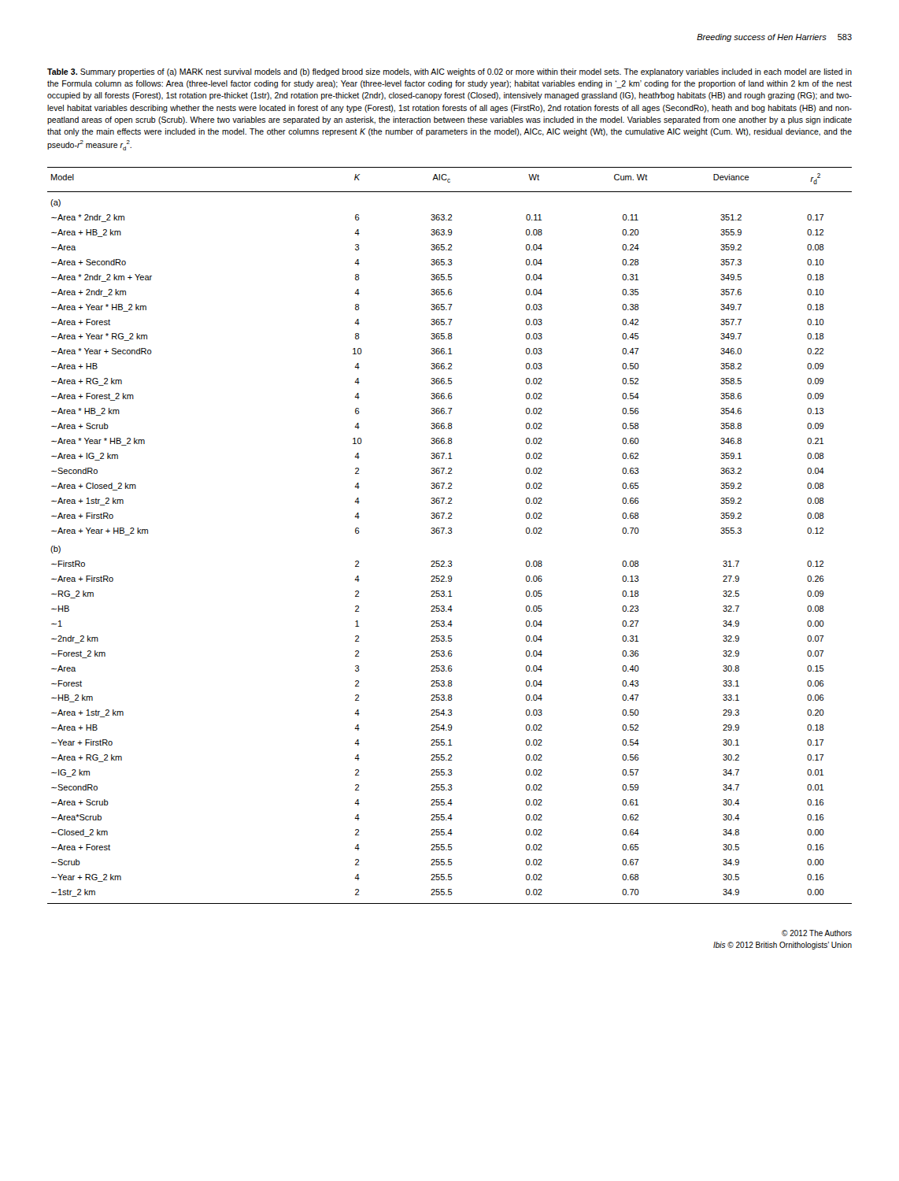Breeding success of Hen Harriers 583
Table 3. Summary properties of (a) MARK nest survival models and (b) fledged brood size models, with AIC weights of 0.02 or more within their model sets. The explanatory variables included in each model are listed in the Formula column as follows: Area (three-level factor coding for study area); Year (three-level factor coding for study year); habitat variables ending in ‘_2 km’ coding for the proportion of land within 2 km of the nest occupied by all forests (Forest), 1st rotation pre-thicket (1str), 2nd rotation pre-thicket (2ndr), closed-canopy forest (Closed), intensively managed grassland (IG), heath⁄bog habitats (HB) and rough grazing (RG); and two-level habitat variables describing whether the nests were located in forest of any type (Forest), 1st rotation forests of all ages (FirstRo), 2nd rotation forests of all ages (SecondRo), heath and bog habitats (HB) and non-peatland areas of open scrub (Scrub). Where two variables are separated by an asterisk, the interaction between these variables was included in the model. Variables separated from one another by a plus sign indicate that only the main effects were included in the model. The other columns represent K (the number of parameters in the model), AICc, AIC weight (Wt), the cumulative AIC weight (Cum. Wt), residual deviance, and the pseudo-r2 measure rd2.
| Model | K | AIC c | Wt | Cum. Wt | Deviance | r d 2 |
| --- | --- | --- | --- | --- | --- | --- |
| (a) | | | | | | |
| ∼ Area * 2ndr_2 km | 6 | 363.2 | 0.11 | 0.11 | 351.2 | 0.17 |
| ∼ Area + HB_2 km | 4 | 363.9 | 0.08 | 0.20 | 355.9 | 0.12 |
| ∼ Area | 3 | 365.2 | 0.04 | 0.24 | 359.2 | 0.08 |
| ∼ Area + SecondRo | 4 | 365.3 | 0.04 | 0.28 | 357.3 | 0.10 |
| ∼ Area * 2ndr_2 km + Year | 8 | 365.5 | 0.04 | 0.31 | 349.5 | 0.18 |
| ∼ Area + 2ndr_2 km | 4 | 365.6 | 0.04 | 0.35 | 357.6 | 0.10 |
| ∼ Area + Year * HB_2 km | 8 | 365.7 | 0.03 | 0.38 | 349.7 | 0.18 |
| ∼ Area + Forest | 4 | 365.7 | 0.03 | 0.42 | 357.7 | 0.10 |
| ∼ Area + Year * RG_2 km | 8 | 365.8 | 0.03 | 0.45 | 349.7 | 0.18 |
| ∼ Area * Year + SecondRo | 10 | 366.1 | 0.03 | 0.47 | 346.0 | 0.22 |
| ∼ Area + HB | 4 | 366.2 | 0.03 | 0.50 | 358.2 | 0.09 |
| ∼ Area + RG_2 km | 4 | 366.5 | 0.02 | 0.52 | 358.5 | 0.09 |
| ∼ Area + Forest_2 km | 4 | 366.6 | 0.02 | 0.54 | 358.6 | 0.09 |
| ∼ Area * HB_2 km | 6 | 366.7 | 0.02 | 0.56 | 354.6 | 0.13 |
| ∼ Area + Scrub | 4 | 366.8 | 0.02 | 0.58 | 358.8 | 0.09 |
| ∼ Area * Year * HB_2 km | 10 | 366.8 | 0.02 | 0.60 | 346.8 | 0.21 |
| ∼ Area + IG_2 km | 4 | 367.1 | 0.02 | 0.62 | 359.1 | 0.08 |
| ∼ SecondRo | 2 | 367.2 | 0.02 | 0.63 | 363.2 | 0.04 |
| ∼ Area + Closed_2 km | 4 | 367.2 | 0.02 | 0.65 | 359.2 | 0.08 |
| ∼ Area + 1str_2 km | 4 | 367.2 | 0.02 | 0.66 | 359.2 | 0.08 |
| ∼ Area + FirstRo | 4 | 367.2 | 0.02 | 0.68 | 359.2 | 0.08 |
| ∼ Area + Year + HB_2 km | 6 | 367.3 | 0.02 | 0.70 | 355.3 | 0.12 |
| (b) | | | | | | |
| ∼ FirstRo | 2 | 252.3 | 0.08 | 0.08 | 31.7 | 0.12 |
| ∼ Area + FirstRo | 4 | 252.9 | 0.06 | 0.13 | 27.9 | 0.26 |
| ∼ RG_2 km | 2 | 253.1 | 0.05 | 0.18 | 32.5 | 0.09 |
| ∼ HB | 2 | 253.4 | 0.05 | 0.23 | 32.7 | 0.08 |
| ∼ 1 | 1 | 253.4 | 0.04 | 0.27 | 34.9 | 0.00 |
| ∼ 2ndr_2 km | 2 | 253.5 | 0.04 | 0.31 | 32.9 | 0.07 |
| ∼ Forest_2 km | 2 | 253.6 | 0.04 | 0.36 | 32.9 | 0.07 |
| ∼ Area | 3 | 253.6 | 0.04 | 0.40 | 30.8 | 0.15 |
| ∼ Forest | 2 | 253.8 | 0.04 | 0.43 | 33.1 | 0.06 |
| ∼ HB_2 km | 2 | 253.8 | 0.04 | 0.47 | 33.1 | 0.06 |
| ∼ Area + 1str_2 km | 4 | 254.3 | 0.03 | 0.50 | 29.3 | 0.20 |
| ∼ Area + HB | 4 | 254.9 | 0.02 | 0.52 | 29.9 | 0.18 |
| ∼ Year + FirstRo | 4 | 255.1 | 0.02 | 0.54 | 30.1 | 0.17 |
| ∼ Area + RG_2 km | 4 | 255.2 | 0.02 | 0.56 | 30.2 | 0.17 |
| ∼ IG_2 km | 2 | 255.3 | 0.02 | 0.57 | 34.7 | 0.01 |
| ∼ SecondRo | 2 | 255.3 | 0.02 | 0.59 | 34.7 | 0.01 |
| ∼ Area + Scrub | 4 | 255.4 | 0.02 | 0.61 | 30.4 | 0.16 |
| ∼ Area*Scrub | 4 | 255.4 | 0.02 | 0.62 | 30.4 | 0.16 |
| ∼ Closed_2 km | 2 | 255.4 | 0.02 | 0.64 | 34.8 | 0.00 |
| ∼ Area + Forest | 4 | 255.5 | 0.02 | 0.65 | 30.5 | 0.16 |
| ∼ Scrub | 2 | 255.5 | 0.02 | 0.67 | 34.9 | 0.00 |
| ∼ Year + RG_2 km | 4 | 255.5 | 0.02 | 0.68 | 30.5 | 0.16 |
| ∼ 1str_2 km | 2 | 255.5 | 0.02 | 0.70 | 34.9 | 0.00 |
© 2012 The Authors
Ibis © 2012 British Ornithologists’ Union